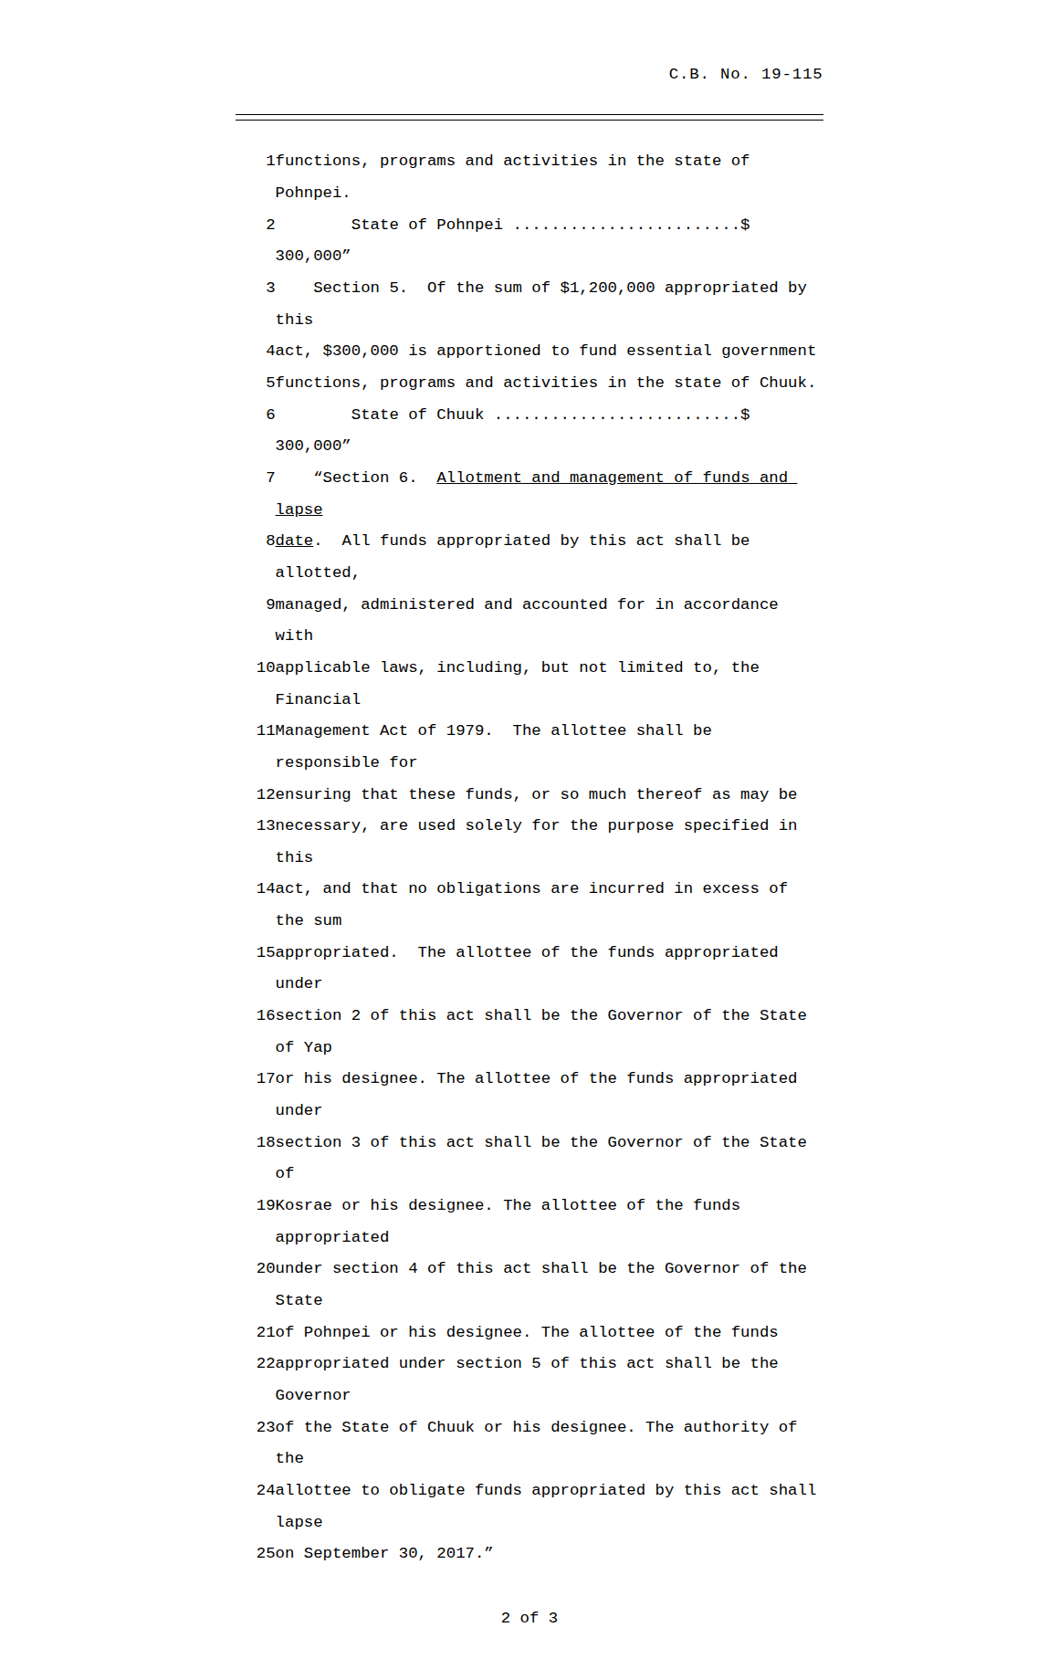C.B. No. 19-115
| 1 | functions, programs and activities in the state of Pohnpei. |
| 2 | State of Pohnpei ........................$ 300,000” |
| 3 | Section 5. Of the sum of $1,200,000 appropriated by this |
| 4 | act, $300,000 is apportioned to fund essential government |
| 5 | functions, programs and activities in the state of Chuuk. |
| 6 | State of Chuuk ..........................$ 300,000” |
| 7 | “Section 6. Allotment and management of funds and lapse |
| 8 | date . All funds appropriated by this act shall be allotted, |
| 9 | managed, administered and accounted for in accordance with |
| 10 | applicable laws, including, but not limited to, the Financial |
| 11 | Management Act of 1979. The allottee shall be responsible for |
| 12 | ensuring that these funds, or so much thereof as may be |
| 13 | necessary, are used solely for the purpose specified in this |
| 14 | act, and that no obligations are incurred in excess of the sum |
| 15 | appropriated. The allottee of the funds appropriated under |
| 16 | section 2 of this act shall be the Governor of the State of Yap |
| 17 | or his designee. The allottee of the funds appropriated under |
| 18 | section 3 of this act shall be the Governor of the State of |
| 19 | Kosrae or his designee. The allottee of the funds appropriated |
| 20 | under section 4 of this act shall be the Governor of the State |
| 21 | of Pohnpei or his designee. The allottee of the funds |
| 22 | appropriated under section 5 of this act shall be the Governor |
| 23 | of the State of Chuuk or his designee. The authority of the |
| 24 | allottee to obligate funds appropriated by this act shall lapse |
| 25 | on September 30, 2017.” |
2 of 3